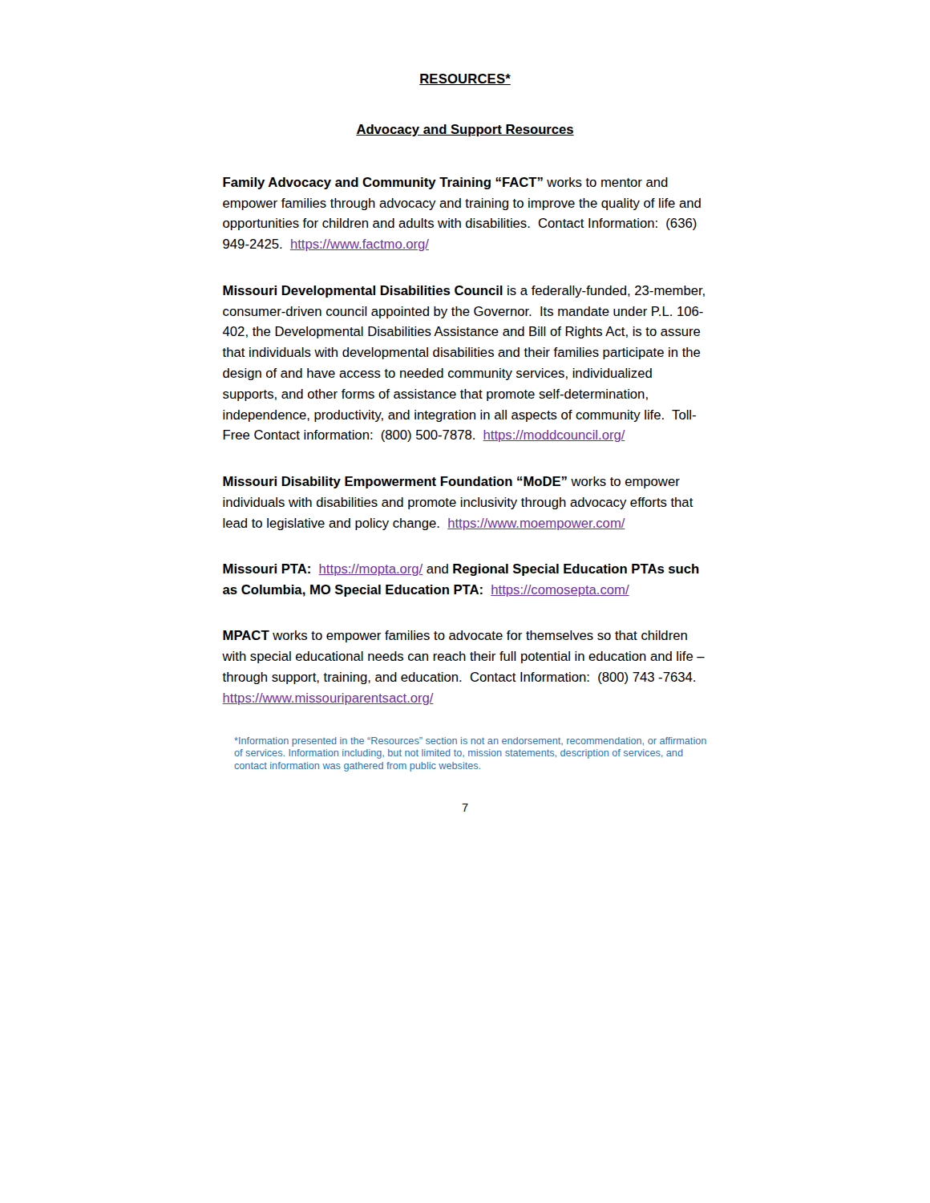RESOURCES*
Advocacy and Support Resources
Family Advocacy and Community Training “FACT” works to mentor and empower families through advocacy and training to improve the quality of life and opportunities for children and adults with disabilities. Contact Information: (636) 949-2425. https://www.factmo.org/
Missouri Developmental Disabilities Council is a federally-funded, 23-member, consumer-driven council appointed by the Governor. Its mandate under P.L. 106-402, the Developmental Disabilities Assistance and Bill of Rights Act, is to assure that individuals with developmental disabilities and their families participate in the design of and have access to needed community services, individualized supports, and other forms of assistance that promote self-determination, independence, productivity, and integration in all aspects of community life. Toll-Free Contact information: (800) 500-7878. https://moddcouncil.org/
Missouri Disability Empowerment Foundation “MoDE” works to empower individuals with disabilities and promote inclusivity through advocacy efforts that lead to legislative and policy change. https://www.moempower.com/
Missouri PTA: https://mopta.org/ and Regional Special Education PTAs such as Columbia, MO Special Education PTA: https://comosepta.com/
MPACT works to empower families to advocate for themselves so that children with special educational needs can reach their full potential in education and life – through support, training, and education. Contact Information: (800) 743 -7634. https://www.missouriparentsact.org/
*Information presented in the “Resources” section is not an endorsement, recommendation, or affirmation of services. Information including, but not limited to, mission statements, description of services, and contact information was gathered from public websites.
7